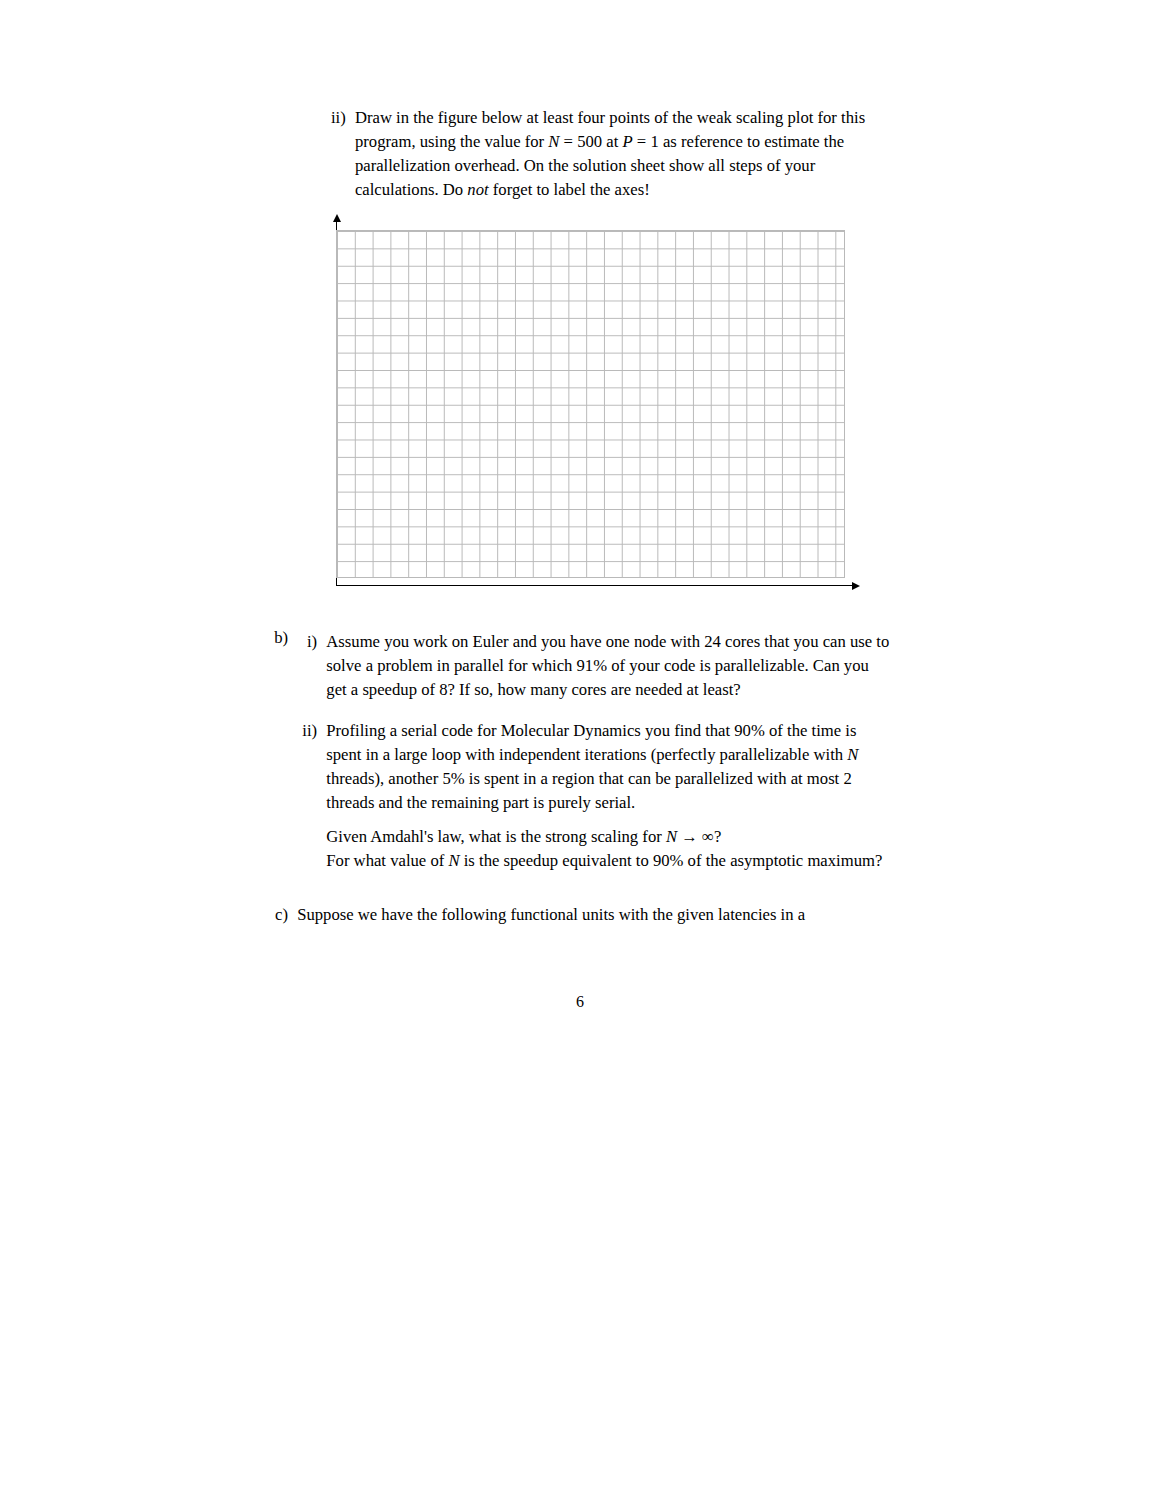ii)
Draw in the figure below at least four points of the weak scaling plot for this program, using the value for N = 500 at P = 1 as reference to estimate the parallelization overhead. On the solution sheet show all steps of your calculations. Do not forget to label the axes!
b)
i)
Assume you work on Euler and you have one node with 24 cores that you can use to solve a problem in parallel for which 91% of your code is parallelizable. Can you get a speedup of 8? If so, how many cores are needed at least?
ii)
Profiling a serial code for Molecular Dynamics you find that 90% of the time is spent in a large loop with independent iterations (perfectly parallelizable with N threads), another 5% is spent in a region that can be parallelized with at most 2 threads and the remaining part is purely serial.
Given Amdahl's law, what is the strong scaling for N → ∞?
For what value of N is the speedup equivalent to 90% of the asymptotic maximum?
c)
Suppose we have the following functional units with the given latencies in a
6